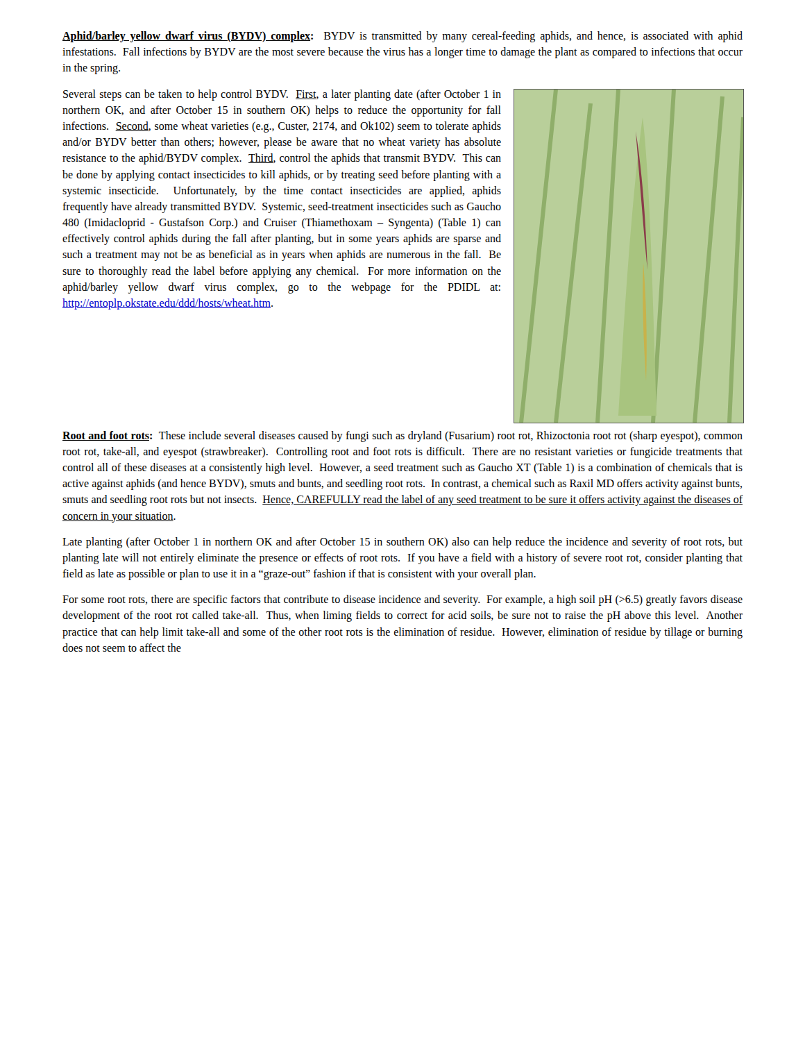Aphid/barley yellow dwarf virus (BYDV) complex: BYDV is transmitted by many cereal-feeding aphids, and hence, is associated with aphid infestations. Fall infections by BYDV are the most severe because the virus has a longer time to damage the plant as compared to infections that occur in the spring.
Several steps can be taken to help control BYDV. First, a later planting date (after October 1 in northern OK, and after October 15 in southern OK) helps to reduce the opportunity for fall infections. Second, some wheat varieties (e.g., Custer, 2174, and Ok102) seem to tolerate aphids and/or BYDV better than others; however, please be aware that no wheat variety has absolute resistance to the aphid/BYDV complex. Third, control the aphids that transmit BYDV. This can be done by applying contact insecticides to kill aphids, or by treating seed before planting with a systemic insecticide. Unfortunately, by the time contact insecticides are applied, aphids frequently have already transmitted BYDV. Systemic, seed-treatment insecticides such as Gaucho 480 (Imidacloprid - Gustafson Corp.) and Cruiser (Thiamethoxam – Syngenta) (Table 1) can effectively control aphids during the fall after planting, but in some years aphids are sparse and such a treatment may not be as beneficial as in years when aphids are numerous in the fall. Be sure to thoroughly read the label before applying any chemical. For more information on the aphid/barley yellow dwarf virus complex, go to the webpage for the PDIDL at: http://entoplp.okstate.edu/ddd/hosts/wheat.htm.
Root and foot rots: These include several diseases caused by fungi such as dryland (Fusarium) root rot, Rhizoctonia root rot (sharp eyespot), common root rot, take-all, and eyespot (strawbreaker). Controlling root and foot rots is difficult. There are no resistant varieties or fungicide treatments that control all of these diseases at a consistently high level. However, a seed treatment such as Gaucho XT (Table 1) is a combination of chemicals that is active against aphids (and hence BYDV), smuts and bunts, and seedling root rots. In contrast, a chemical such as Raxil MD offers activity against bunts, smuts and seedling root rots but not insects. Hence, CAREFULLY read the label of any seed treatment to be sure it offers activity against the diseases of concern in your situation.
Late planting (after October 1 in northern OK and after October 15 in southern OK) also can help reduce the incidence and severity of root rots, but planting late will not entirely eliminate the presence or effects of root rots. If you have a field with a history of severe root rot, consider planting that field as late as possible or plan to use it in a “graze-out” fashion if that is consistent with your overall plan.
For some root rots, there are specific factors that contribute to disease incidence and severity. For example, a high soil pH (>6.5) greatly favors disease development of the root rot called take-all. Thus, when liming fields to correct for acid soils, be sure not to raise the pH above this level. Another practice that can help limit take-all and some of the other root rots is the elimination of residue. However, elimination of residue by tillage or burning does not seem to affect the